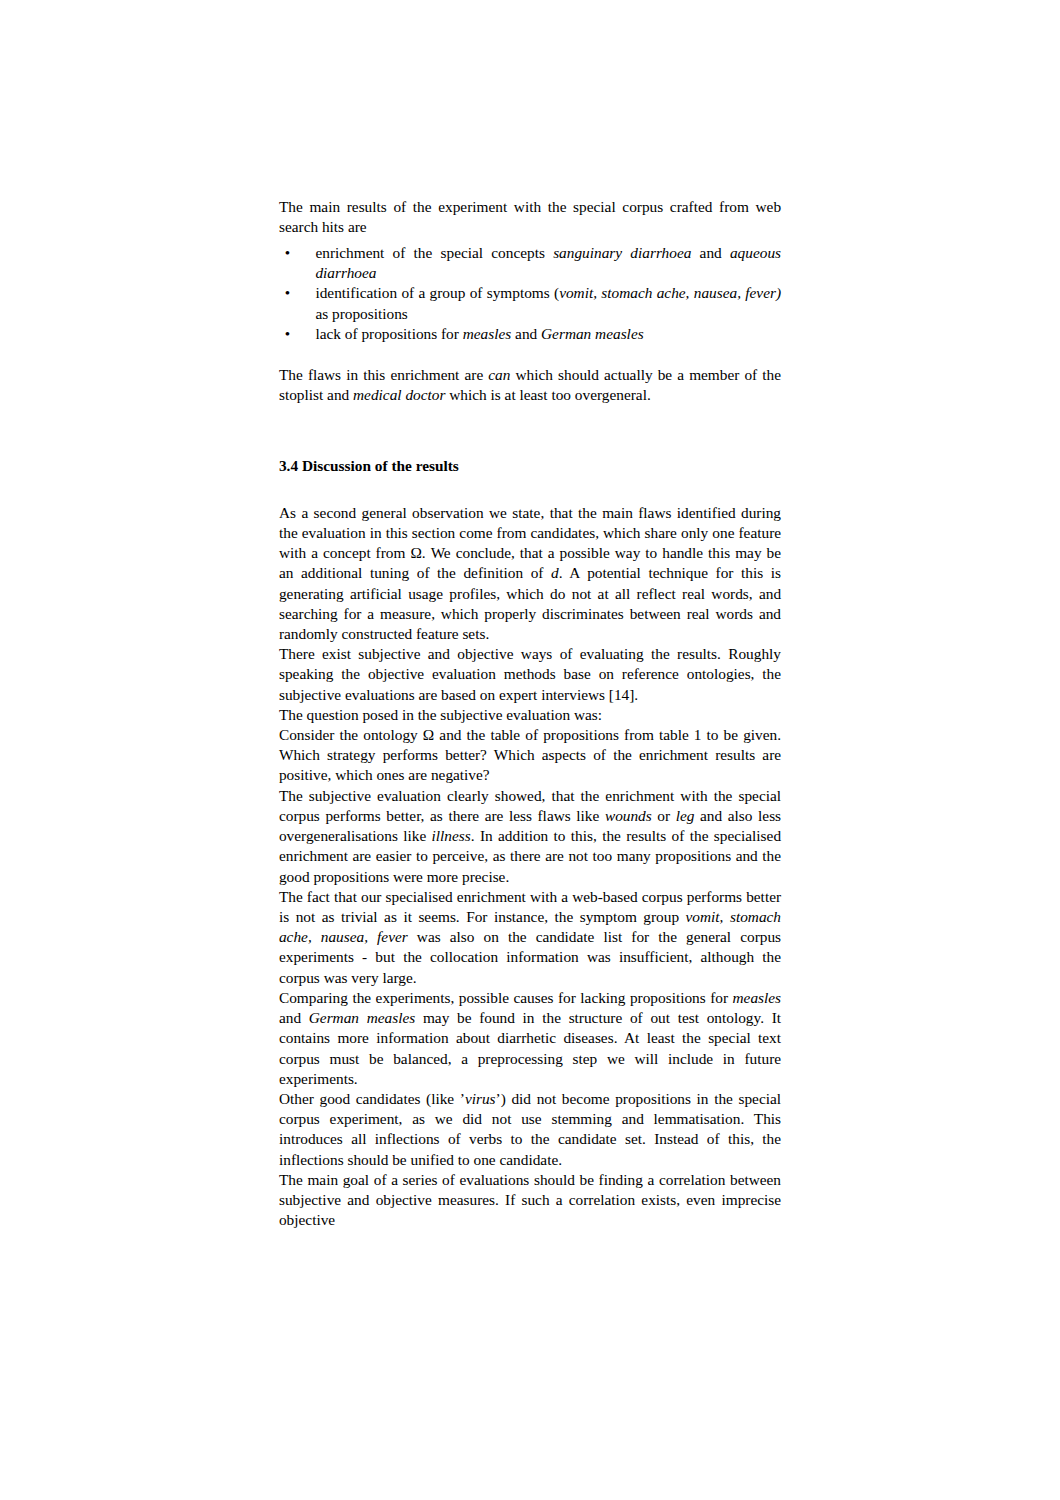The main results of the experiment with the special corpus crafted from web search hits are
enrichment of the special concepts sanguinary diarrhoea and aqueous diarrhoea
identification of a group of symptoms (vomit, stomach ache, nausea, fever) as propositions
lack of propositions for measles and German measles
The flaws in this enrichment are can which should actually be a member of the stoplist and medical doctor which is at least too overgeneral.
3.4 Discussion of the results
As a second general observation we state, that the main flaws identified during the evaluation in this section come from candidates, which share only one feature with a concept from Ω. We conclude, that a possible way to handle this may be an additional tuning of the definition of d. A potential technique for this is generating artificial usage profiles, which do not at all reflect real words, and searching for a measure, which properly discriminates between real words and randomly constructed feature sets.
There exist subjective and objective ways of evaluating the results. Roughly speaking the objective evaluation methods base on reference ontologies, the subjective evaluations are based on expert interviews [14].
The question posed in the subjective evaluation was:
Consider the ontology Ω and the table of propositions from table 1 to be given. Which strategy performs better? Which aspects of the enrichment results are positive, which ones are negative?
The subjective evaluation clearly showed, that the enrichment with the special corpus performs better, as there are less flaws like wounds or leg and also less overgeneralisations like illness. In addition to this, the results of the specialised enrichment are easier to perceive, as there are not too many propositions and the good propositions were more precise.
The fact that our specialised enrichment with a web-based corpus performs better is not as trivial as it seems. For instance, the symptom group vomit, stomach ache, nausea, fever was also on the candidate list for the general corpus experiments - but the collocation information was insufficient, although the corpus was very large.
Comparing the experiments, possible causes for lacking propositions for measles and German measles may be found in the structure of out test ontology. It contains more information about diarrhetic diseases. At least the special text corpus must be balanced, a preprocessing step we will include in future experiments.
Other good candidates (like ’virus’) did not become propositions in the special corpus experiment, as we did not use stemming and lemmatisation. This introduces all inflections of verbs to the candidate set. Instead of this, the inflections should be unified to one candidate.
The main goal of a series of evaluations should be finding a correlation between subjective and objective measures. If such a correlation exists, even imprecise objective